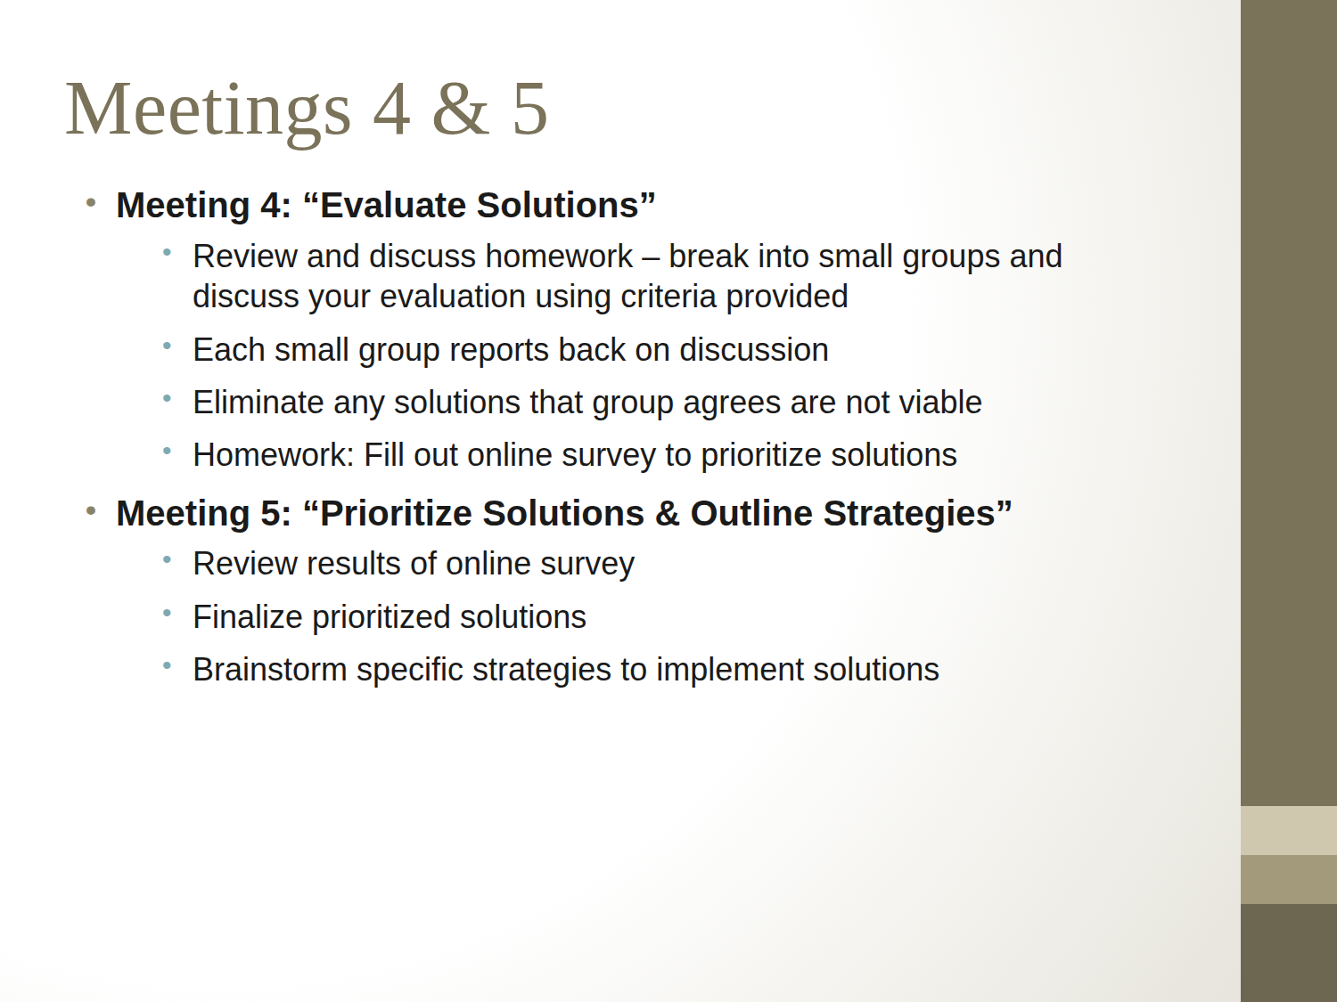Meetings 4 & 5
Meeting 4: “Evaluate Solutions”
Review and discuss homework – break into small groups and discuss your evaluation using criteria provided
Each small group reports back on discussion
Eliminate any solutions that group agrees are not viable
Homework: Fill out online survey to prioritize solutions
Meeting 5: “Prioritize Solutions & Outline Strategies”
Review results of online survey
Finalize prioritized solutions
Brainstorm specific strategies to implement solutions